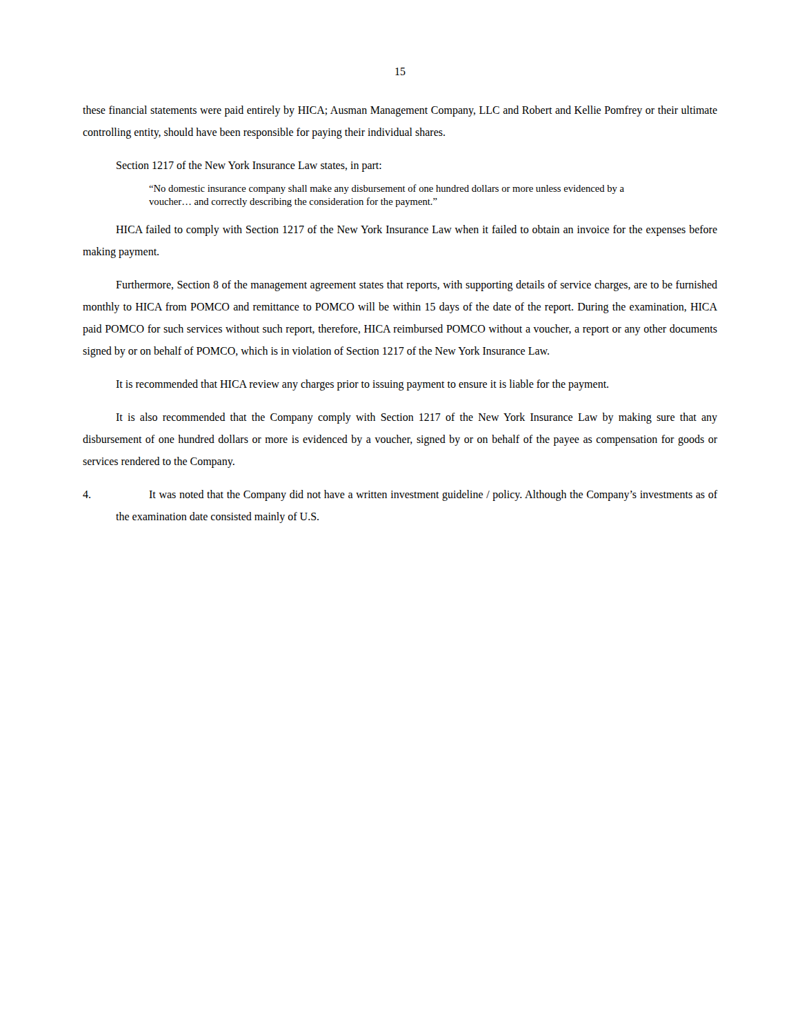15
these financial statements were paid entirely by HICA; Ausman Management Company, LLC and Robert and Kellie Pomfrey or their ultimate controlling entity, should have been responsible for paying their individual shares.
Section 1217 of the New York Insurance Law states, in part:
“No domestic insurance company shall make any disbursement of one hundred dollars or more unless evidenced by a voucher… and correctly describing the consideration for the payment.”
HICA failed to comply with Section 1217 of the New York Insurance Law when it failed to obtain an invoice for the expenses before making payment.
Furthermore, Section 8 of the management agreement states that reports, with supporting details of service charges, are to be furnished monthly to HICA from POMCO and remittance to POMCO will be within 15 days of the date of the report. During the examination, HICA paid POMCO for such services without such report, therefore, HICA reimbursed POMCO without a voucher, a report or any other documents signed by or on behalf of POMCO, which is in violation of Section 1217 of the New York Insurance Law.
It is recommended that HICA review any charges prior to issuing payment to ensure it is liable for the payment.
It is also recommended that the Company comply with Section 1217 of the New York Insurance Law by making sure that any disbursement of one hundred dollars or more is evidenced by a voucher, signed by or on behalf of the payee as compensation for goods or services rendered to the Company.
4.
It was noted that the Company did not have a written investment guideline / policy. Although the Company’s investments as of the examination date consisted mainly of U.S.